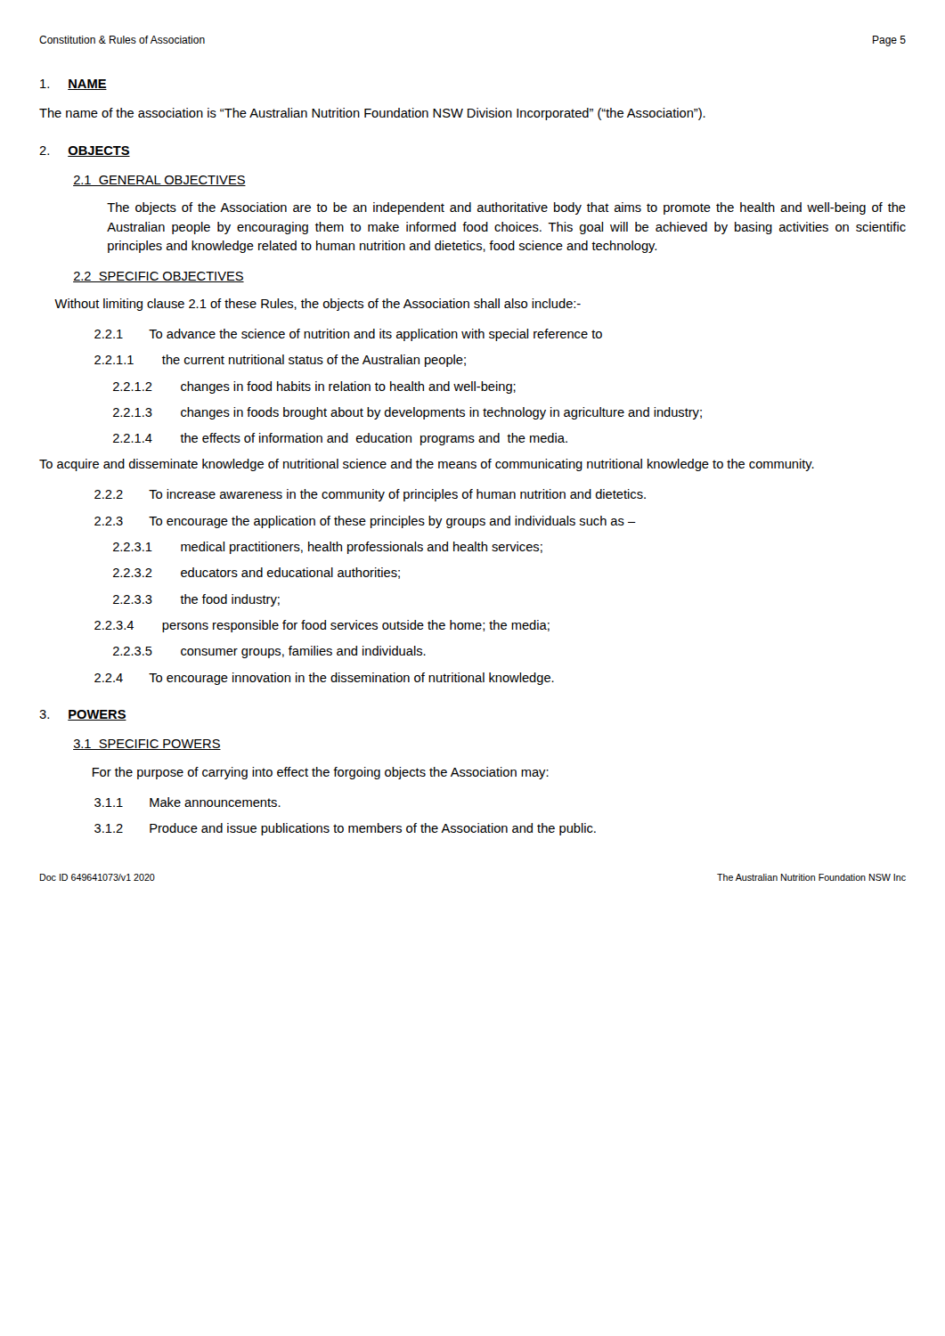Constitution & Rules of Association Page 5
1. NAME
The name of the association is “The Australian Nutrition Foundation NSW Division Incorporated” (“the Association”).
2. OBJECTS
2.1 GENERAL OBJECTIVES
The objects of the Association are to be an independent and authoritative body that aims to promote the health and well-being of the Australian people by encouraging them to make informed food choices. This goal will be achieved by basing activities on scientific principles and knowledge related to human nutrition and dietetics, food science and technology.
2.2 SPECIFIC OBJECTIVES
Without limiting clause 2.1 of these Rules, the objects of the Association shall also include:-
2.2.1 To advance the science of nutrition and its application with special reference to
2.2.1.1 the current nutritional status of the Australian people;
2.2.1.2 changes in food habits in relation to health and well-being;
2.2.1.3 changes in foods brought about by developments in technology in agriculture and industry;
2.2.1.4 the effects of information and education programs and the media.
To acquire and disseminate knowledge of nutritional science and the means of communicating nutritional knowledge to the community.
2.2.2 To increase awareness in the community of principles of human nutrition and dietetics.
2.2.3 To encourage the application of these principles by groups and individuals such as –
2.2.3.1 medical practitioners, health professionals and health services;
2.2.3.2 educators and educational authorities;
2.2.3.3 the food industry;
2.2.3.4 persons responsible for food services outside the home; the media;
2.2.3.5 consumer groups, families and individuals.
2.2.4 To encourage innovation in the dissemination of nutritional knowledge.
3. POWERS
3.1 SPECIFIC POWERS
For the purpose of carrying into effect the forgoing objects the Association may:
3.1.1 Make announcements.
3.1.2 Produce and issue publications to members of the Association and the public.
Doc ID 649641073/v1 2020 The Australian Nutrition Foundation NSW Inc